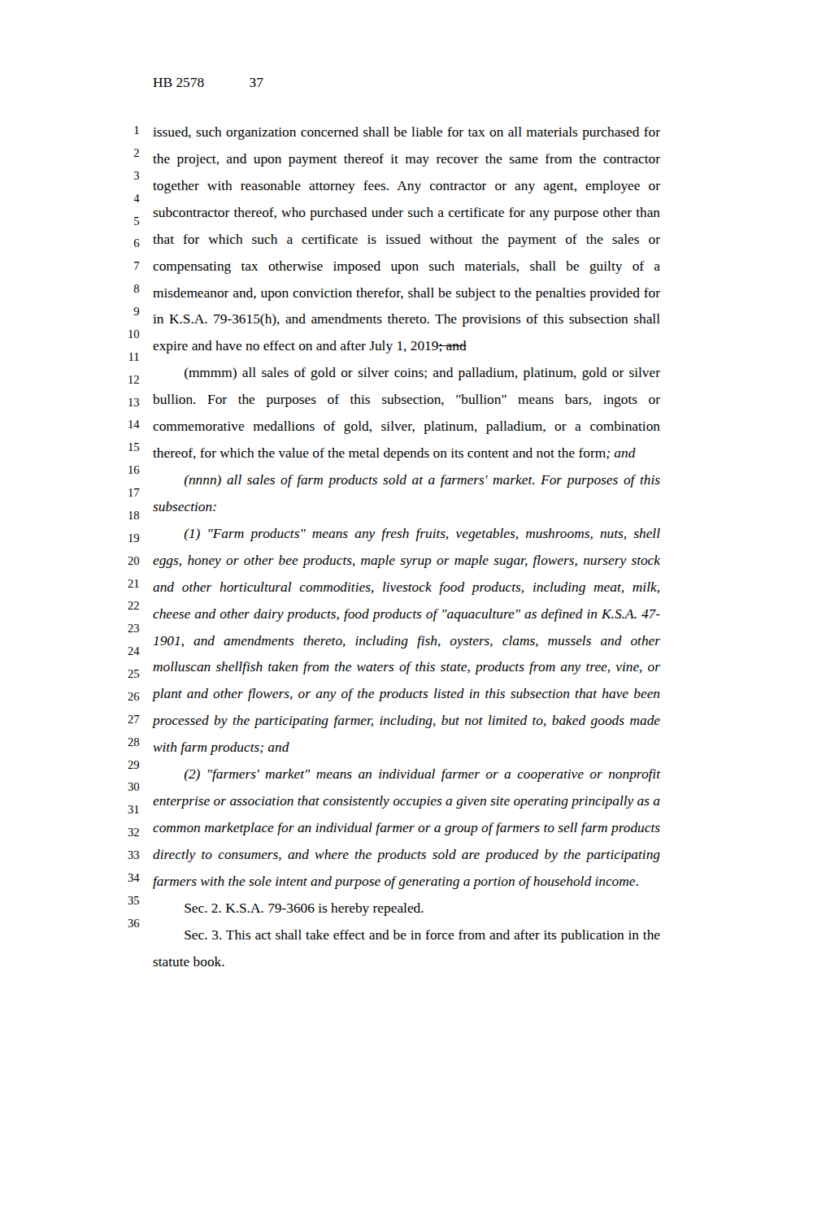HB 2578 37
123456789101112131415161718192021222324252627282930313233343536
issued, such organization concerned shall be liable for tax on all materials purchased for the project, and upon payment thereof it may recover the same from the contractor together with reasonable attorney fees. Any contractor or any agent, employee or subcontractor thereof, who purchased under such a certificate for any purpose other than that for which such a certificate is issued without the payment of the sales or compensating tax otherwise imposed upon such materials, shall be guilty of a misdemeanor and, upon conviction therefor, shall be subject to the penalties provided for in K.S.A. 79-3615(h), and amendments thereto. The provisions of this subsection shall expire and have no effect on and after July 1, 2019; and
(mmmm) all sales of gold or silver coins; and palladium, platinum, gold or silver bullion. For the purposes of this subsection, "bullion" means bars, ingots or commemorative medallions of gold, silver, platinum, palladium, or a combination thereof, for which the value of the metal depends on its content and not the form; and
(nnnn) all sales of farm products sold at a farmers' market. For purposes of this subsection:
(1) "Farm products" means any fresh fruits, vegetables, mushrooms, nuts, shell eggs, honey or other bee products, maple syrup or maple sugar, flowers, nursery stock and other horticultural commodities, livestock food products, including meat, milk, cheese and other dairy products, food products of "aquaculture" as defined in K.S.A. 47-1901, and amendments thereto, including fish, oysters, clams, mussels and other molluscan shellfish taken from the waters of this state, products from any tree, vine, or plant and other flowers, or any of the products listed in this subsection that have been processed by the participating farmer, including, but not limited to, baked goods made with farm products; and
(2) "farmers' market" means an individual farmer or a cooperative or nonprofit enterprise or association that consistently occupies a given site operating principally as a common marketplace for an individual farmer or a group of farmers to sell farm products directly to consumers, and where the products sold are produced by the participating farmers with the sole intent and purpose of generating a portion of household income.
Sec. 2. K.S.A. 79-3606 is hereby repealed.
Sec. 3. This act shall take effect and be in force from and after its publication in the statute book.